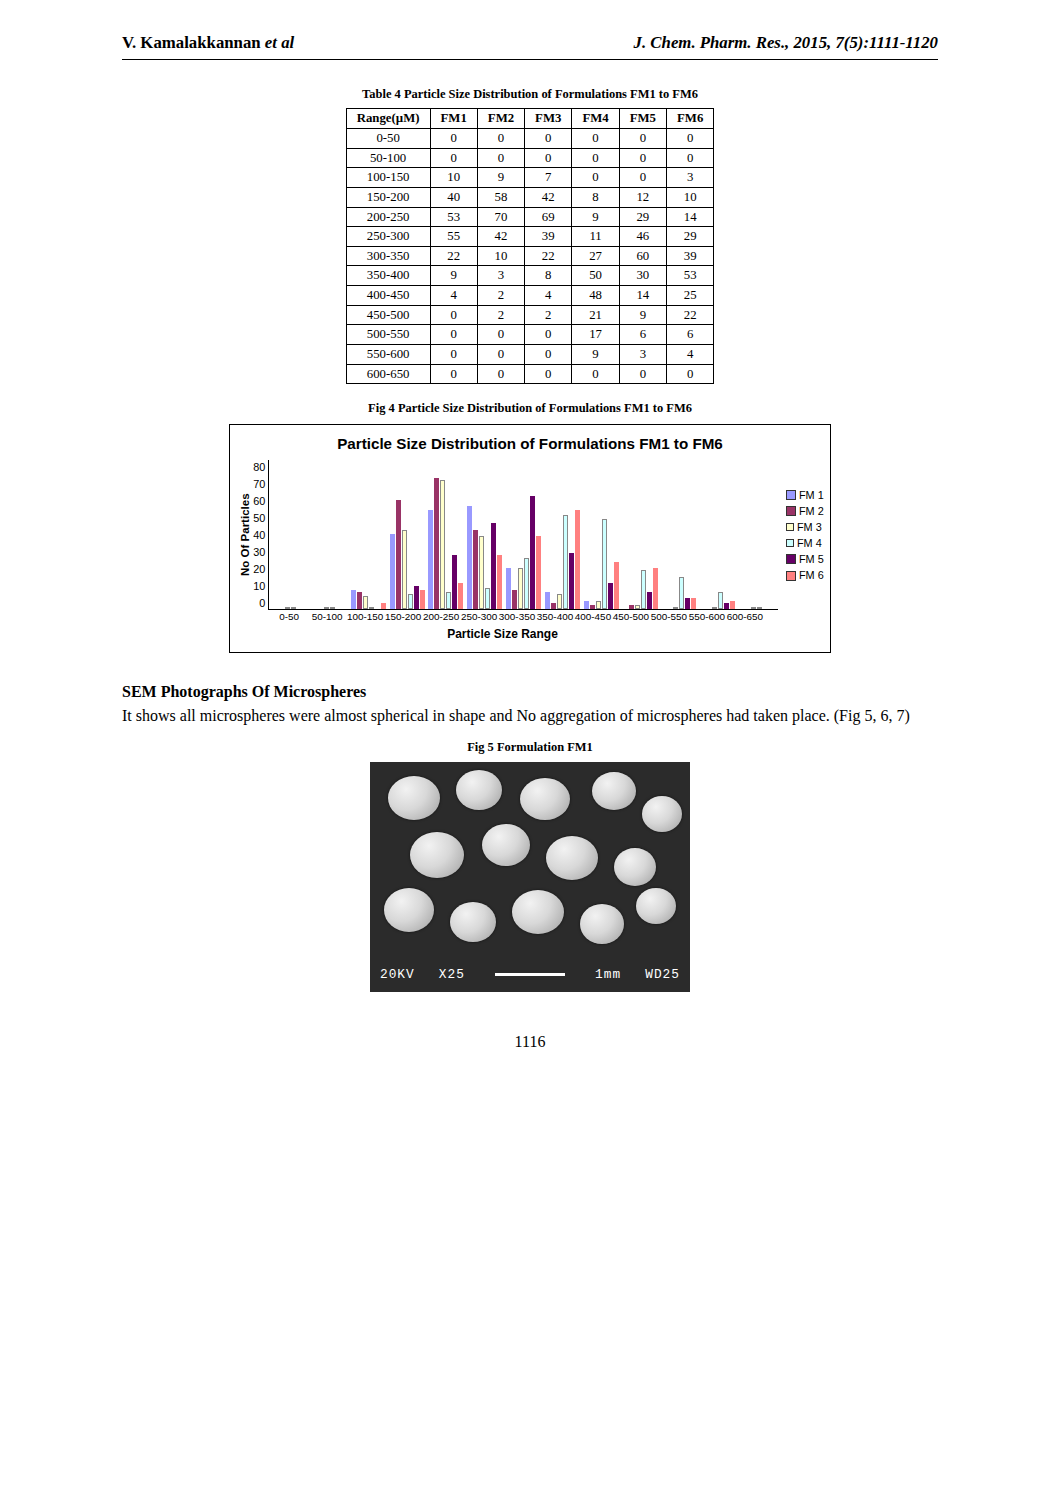V. Kamalakkannan et al
J. Chem. Pharm. Res., 2015, 7(5):1111-1120
Table 4 Particle Size Distribution of Formulations FM1 to FM6
| Range(µM) | FM1 | FM2 | FM3 | FM4 | FM5 | FM6 |
| --- | --- | --- | --- | --- | --- | --- |
| 0-50 | 0 | 0 | 0 | 0 | 0 | 0 |
| 50-100 | 0 | 0 | 0 | 0 | 0 | 0 |
| 100-150 | 10 | 9 | 7 | 0 | 0 | 3 |
| 150-200 | 40 | 58 | 42 | 8 | 12 | 10 |
| 200-250 | 53 | 70 | 69 | 9 | 29 | 14 |
| 250-300 | 55 | 42 | 39 | 11 | 46 | 29 |
| 300-350 | 22 | 10 | 22 | 27 | 60 | 39 |
| 350-400 | 9 | 3 | 8 | 50 | 30 | 53 |
| 400-450 | 4 | 2 | 4 | 48 | 14 | 25 |
| 450-500 | 0 | 2 | 2 | 21 | 9 | 22 |
| 500-550 | 0 | 0 | 0 | 17 | 6 | 6 |
| 550-600 | 0 | 0 | 0 | 9 | 3 | 4 |
| 600-650 | 0 | 0 | 0 | 0 | 0 | 0 |
Fig 4 Particle Size Distribution of Formulations FM1 to FM6
Particle Size Distribution of Formulations FM1 to FM6
No Of Particles
80706050403020100
FM 1
FM 2
FM 3
FM 4
FM 5
FM 6
0-50 50-100 100-150 150-200 200-250 250-300 300-350 350-400 400-450 450-500 500-550 550-600 600-650
Particle Size Range
SEM Photographs Of Microspheres
It shows all microspheres were almost spherical in shape and No aggregation of microspheres had taken place. (Fig 5, 6, 7)
Fig 5 Formulation FM1
20KV X25 1mm WD25
1116